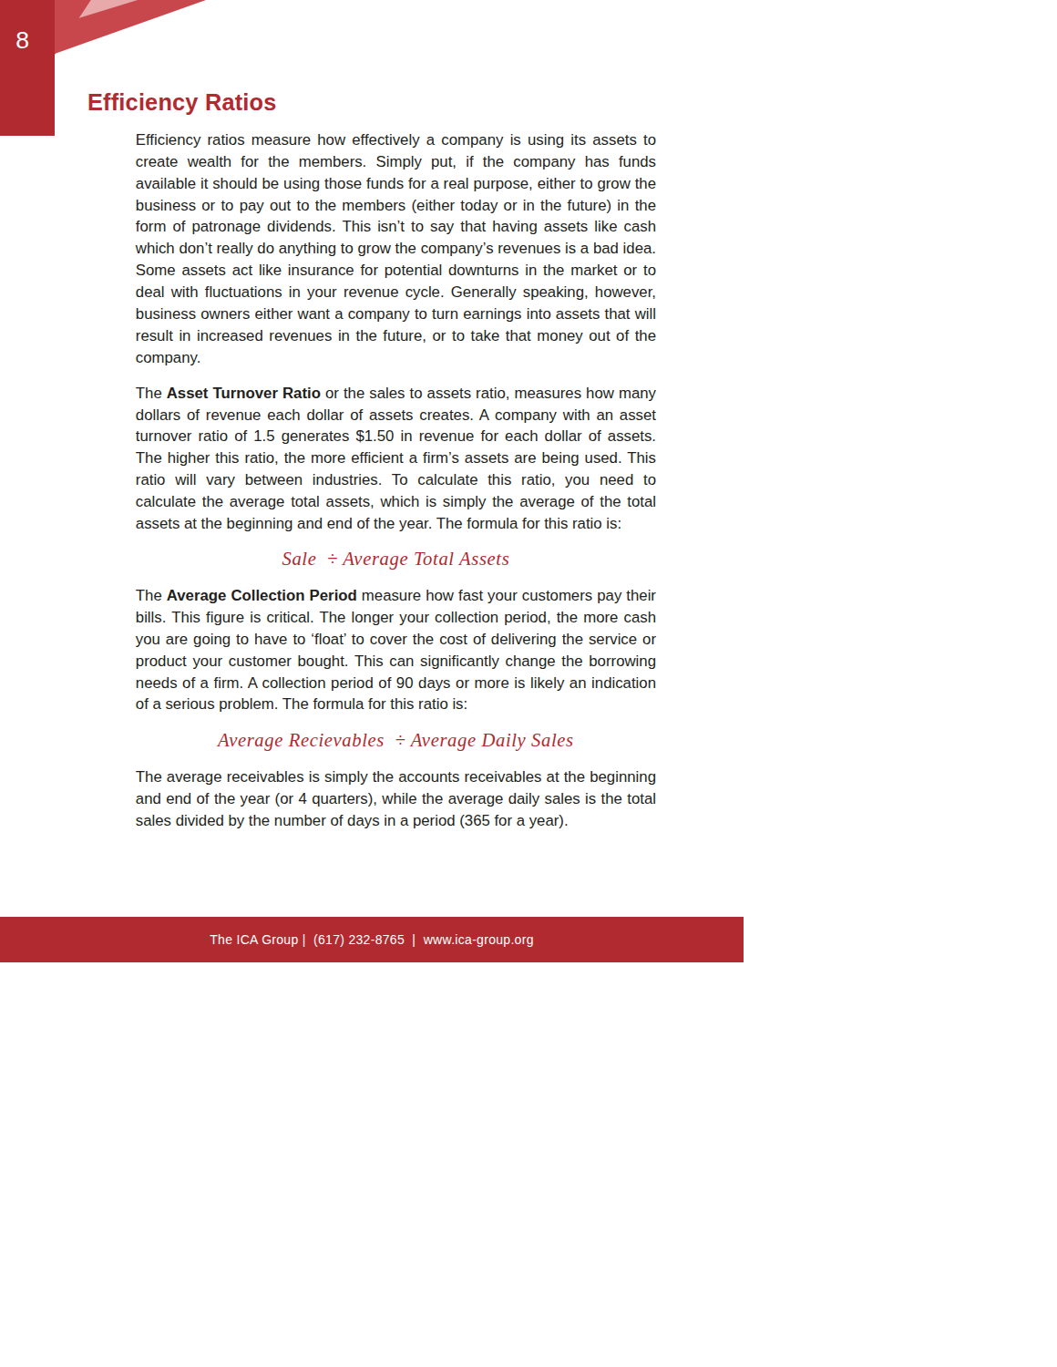8
Efficiency Ratios
Efficiency ratios measure how effectively a company is using its assets to create wealth for the members. Simply put, if the company has funds available it should be using those funds for a real purpose, either to grow the business or to pay out to the members (either today or in the future) in the form of patronage dividends. This isn’t to say that having assets like cash which don’t really do anything to grow the company’s revenues is a bad idea. Some assets act like insurance for potential downturns in the market or to deal with fluctuations in your revenue cycle. Generally speaking, however, business owners either want a company to turn earnings into assets that will result in increased revenues in the future, or to take that money out of the company.
The Asset Turnover Ratio or the sales to assets ratio, measures how many dollars of revenue each dollar of assets creates. A company with an asset turnover ratio of 1.5 generates $1.50 in revenue for each dollar of assets. The higher this ratio, the more efficient a firm’s assets are being used. This ratio will vary between industries. To calculate this ratio, you need to calculate the average total assets, which is simply the average of the total assets at the beginning and end of the year. The formula for this ratio is:
Sale ÷ Average Total Assets
The Average Collection Period measure how fast your customers pay their bills. This figure is critical. The longer your collection period, the more cash you are going to have to ‘float’ to cover the cost of delivering the service or product your customer bought. This can significantly change the borrowing needs of a firm. A collection period of 90 days or more is likely an indication of a serious problem. The formula for this ratio is:
Average Recievables ÷ Average Daily Sales
The average receivables is simply the accounts receivables at the beginning and end of the year (or 4 quarters), while the average daily sales is the total sales divided by the number of days in a period (365 for a year).
The ICA Group | (617) 232-8765 | www.ica-group.org